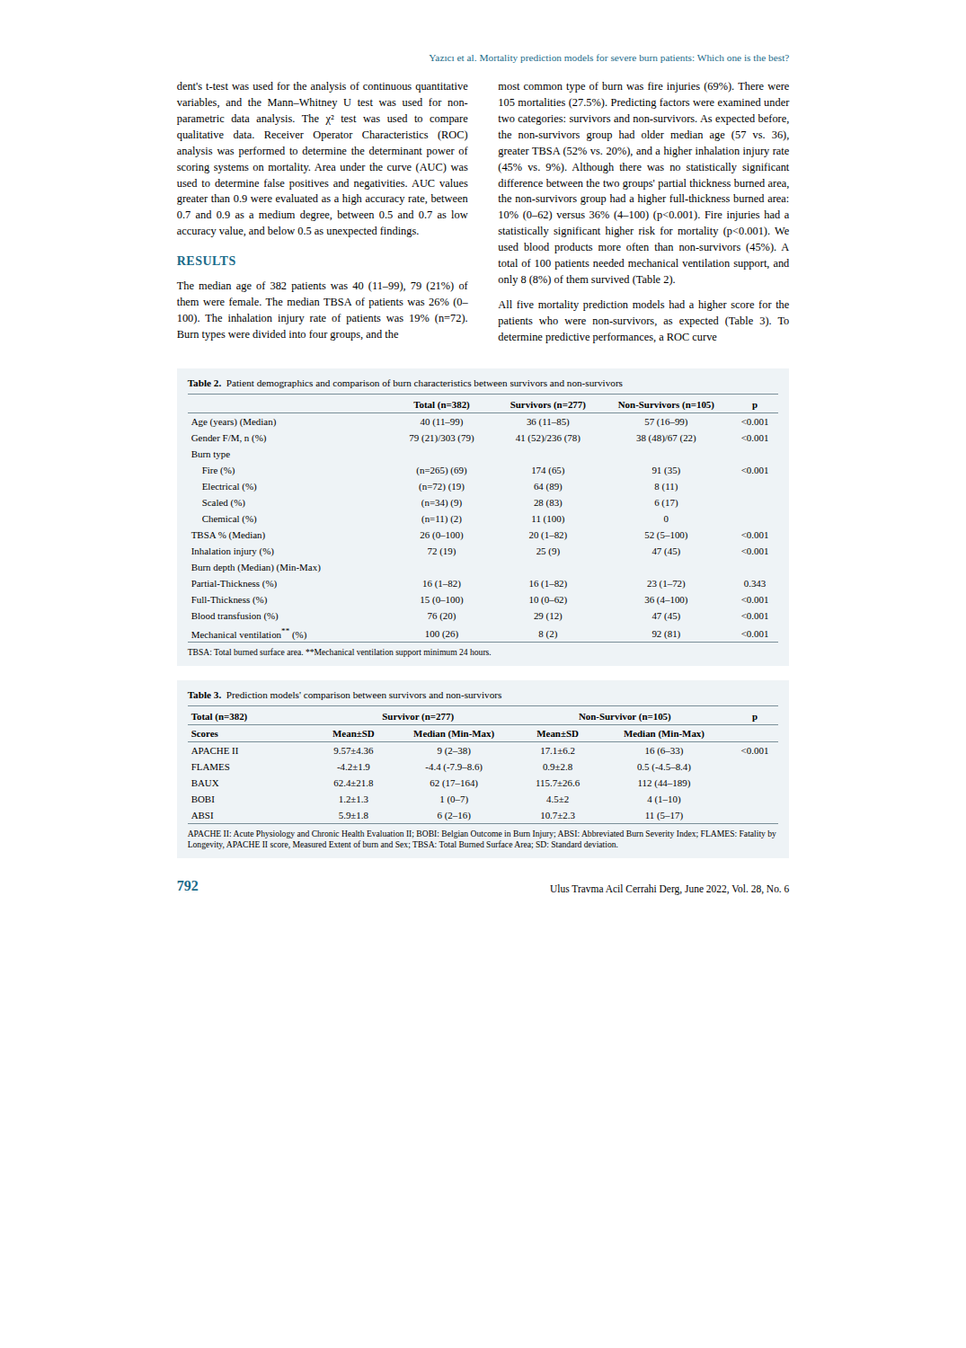Yazıcı et al. Mortality prediction models for severe burn patients: Which one is the best?
dent's t-test was used for the analysis of continuous quantitative variables, and the Mann–Whitney U test was used for non-parametric data analysis. The χ² test was used to compare qualitative data. Receiver Operator Characteristics (ROC) analysis was performed to determine the determinant power of scoring systems on mortality. Area under the curve (AUC) was used to determine false positives and negativities. AUC values greater than 0.9 were evaluated as a high accuracy rate, between 0.7 and 0.9 as a medium degree, between 0.5 and 0.7 as low accuracy value, and below 0.5 as unexpected findings.
RESULTS
The median age of 382 patients was 40 (11–99), 79 (21%) of them were female. The median TBSA of patients was 26% (0–100). The inhalation injury rate of patients was 19% (n=72). Burn types were divided into four groups, and the
most common type of burn was fire injuries (69%). There were 105 mortalities (27.5%). Predicting factors were examined under two categories: survivors and non-survivors. As expected before, the non-survivors group had older median age (57 vs. 36), greater TBSA (52% vs. 20%), and a higher inhalation injury rate (45% vs. 9%). Although there was no statistically significant difference between the two groups' partial thickness burned area, the non-survivors group had a higher full-thickness burned area: 10% (0–62) versus 36% (4–100) (p<0.001). Fire injuries had a statistically significant higher risk for mortality (p<0.001). We used blood products more often than non-survivors (45%). A total of 100 patients needed mechanical ventilation support, and only 8 (8%) of them survived (Table 2).
All five mortality prediction models had a higher score for the patients who were non-survivors, as expected (Table 3). To determine predictive performances, a ROC curve
Table 2. Patient demographics and comparison of burn characteristics between survivors and non-survivors
| | Total (n=382) | Survivors (n=277) | Non-Survivors (n=105) | p |
| --- | --- | --- | --- | --- |
| Age (years) (Median) | 40 (11–99) | 36 (11–85) | 57 (16–99) | <0.001 |
| Gender F/M, n (%) | 79 (21)/303 (79) | 41 (52)/236 (78) | 38 (48)/67 (22) | <0.001 |
| Burn type | | | | |
| Fire (%) | (n=265) (69) | 174 (65) | 91 (35) | <0.001 |
| Electrical (%) | (n=72) (19) | 64 (89) | 8 (11) | |
| Scaled (%) | (n=34) (9) | 28 (83) | 6 (17) | |
| Chemical (%) | (n=11) (2) | 11 (100) | 0 | |
| TBSA % (Median) | 26 (0–100) | 20 (1–82) | 52 (5–100) | <0.001 |
| Inhalation injury (%) | 72 (19) | 25 (9) | 47 (45) | <0.001 |
| Burn depth (Median) (Min-Max) | | | | |
| Partial-Thickness (%) | 16 (1–82) | 16 (1–82) | 23 (1–72) | 0.343 |
| Full-Thickness (%) | 15 (0–100) | 10 (0–62) | 36 (4–100) | <0.001 |
| Blood transfusion (%) | 76 (20) | 29 (12) | 47 (45) | <0.001 |
| Mechanical ventilation ** (%) | 100 (26) | 8 (2) | 92 (81) | <0.001 |
TBSA: Total burned surface area. **Mechanical ventilation support minimum 24 hours.
Table 3. Prediction models' comparison between survivors and non-survivors
| Total (n=382) | Survivor (n=277) | Non-Survivor (n=105) | p |
| --- | --- | --- | --- |
| Scores | Mean±SD | Median (Min-Max) | Mean±SD | Median (Min-Max) | |
| APACHE II | 9.57±4.36 | 9 (2–38) | 17.1±6.2 | 16 (6–33) | <0.001 |
| FLAMES | -4.2±1.9 | -4.4 (-7.9–8.6) | 0.9±2.8 | 0.5 (-4.5–8.4) | |
| BAUX | 62.4±21.8 | 62 (17–164) | 115.7±26.6 | 112 (44–189) | |
| BOBI | 1.2±1.3 | 1 (0–7) | 4.5±2 | 4 (1–10) | |
| ABSI | 5.9±1.8 | 6 (2–16) | 10.7±2.3 | 11 (5–17) | |
APACHE II: Acute Physiology and Chronic Health Evaluation II; BOBI: Belgian Outcome in Burn Injury; ABSI: Abbreviated Burn Severity Index; FLAMES: Fatality by Longevity, APACHE II score, Measured Extent of burn and Sex; TBSA: Total Burned Surface Area; SD: Standard deviation.
792
Ulus Travma Acil Cerrahi Derg, June 2022, Vol. 28, No. 6